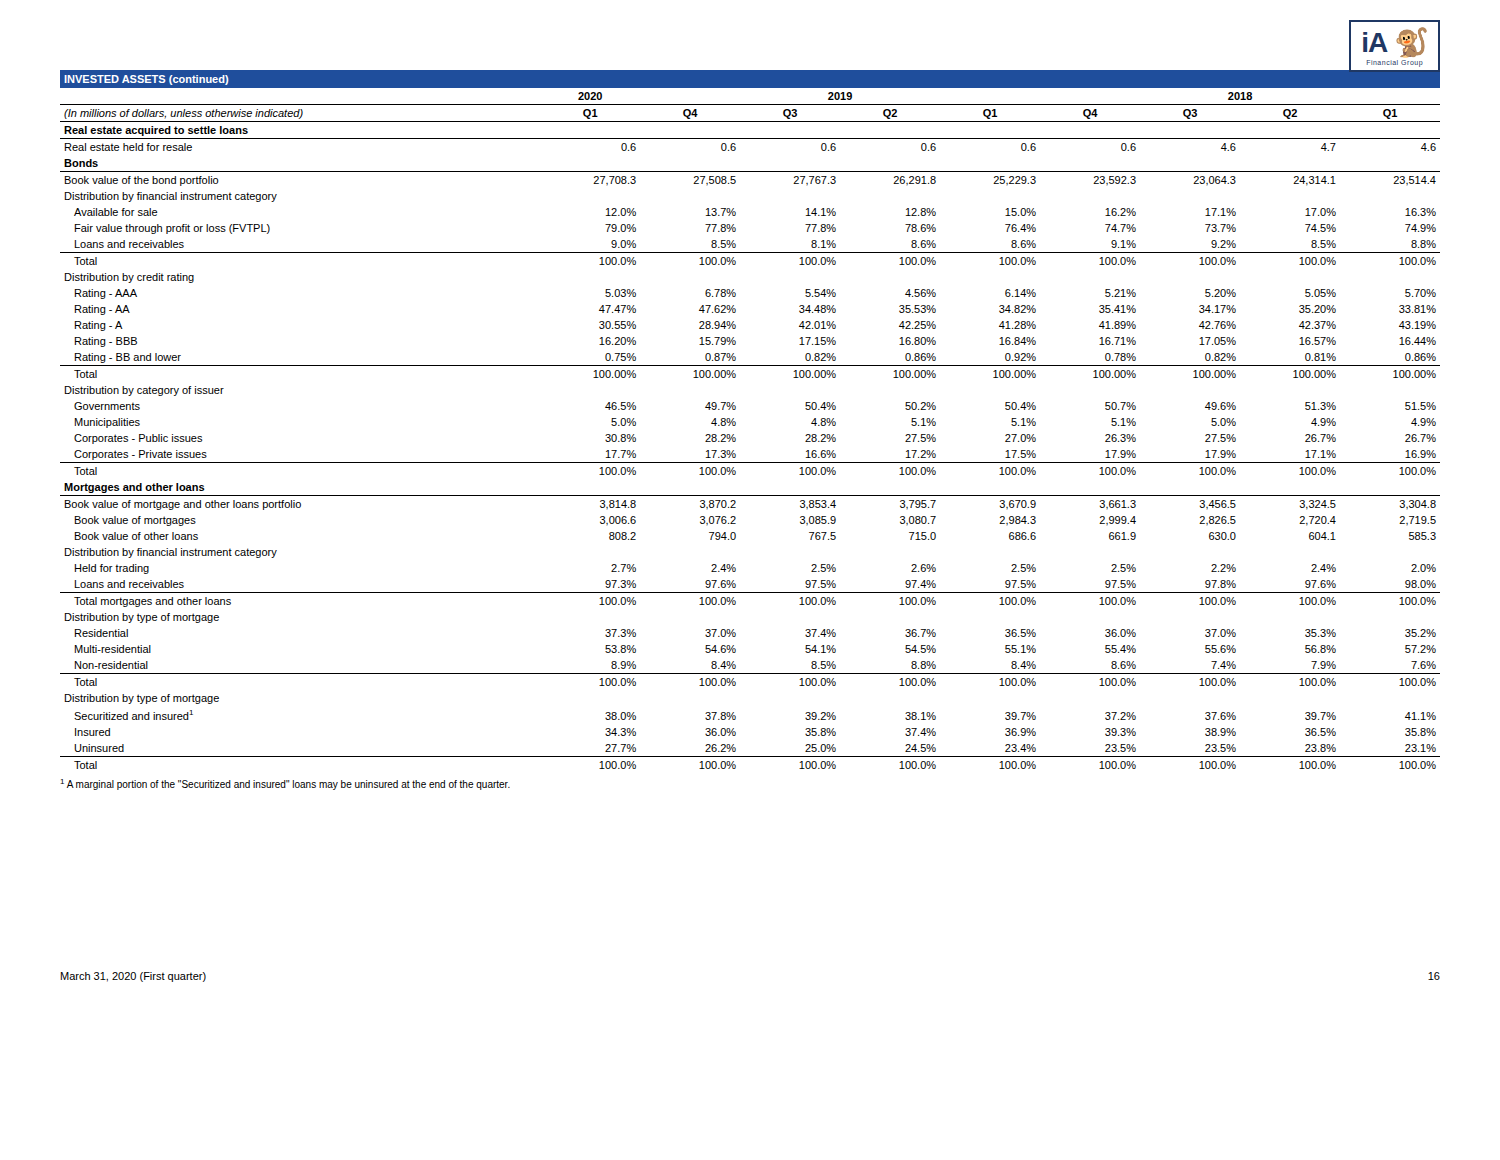iA 🐒
Financial Group
| INVESTED ASSETS (continued) |
| --- |
| | 2020 | 2019 | 2018 |
| (In millions of dollars, unless otherwise indicated) | Q1 | Q4 | Q3 | Q2 | Q1 | Q4 | Q3 | Q2 | Q1 |
| Real estate acquired to settle loans |
| Real estate held for resale | 0.6 | 0.6 | 0.6 | 0.6 | 0.6 | 0.6 | 4.6 | 4.7 | 4.6 |
| Bonds |
| Book value of the bond portfolio | 27,708.3 | 27,508.5 | 27,767.3 | 26,291.8 | 25,229.3 | 23,592.3 | 23,064.3 | 24,314.1 | 23,514.4 |
| Distribution by financial instrument category | |
| Available for sale | 12.0% | 13.7% | 14.1% | 12.8% | 15.0% | 16.2% | 17.1% | 17.0% | 16.3% |
| Fair value through profit or loss (FVTPL) | 79.0% | 77.8% | 77.8% | 78.6% | 76.4% | 74.7% | 73.7% | 74.5% | 74.9% |
| Loans and receivables | 9.0% | 8.5% | 8.1% | 8.6% | 8.6% | 9.1% | 9.2% | 8.5% | 8.8% |
| Total | 100.0% | 100.0% | 100.0% | 100.0% | 100.0% | 100.0% | 100.0% | 100.0% | 100.0% |
| Distribution by credit rating | |
| Rating - AAA | 5.03% | 6.78% | 5.54% | 4.56% | 6.14% | 5.21% | 5.20% | 5.05% | 5.70% |
| Rating - AA | 47.47% | 47.62% | 34.48% | 35.53% | 34.82% | 35.41% | 34.17% | 35.20% | 33.81% |
| Rating - A | 30.55% | 28.94% | 42.01% | 42.25% | 41.28% | 41.89% | 42.76% | 42.37% | 43.19% |
| Rating - BBB | 16.20% | 15.79% | 17.15% | 16.80% | 16.84% | 16.71% | 17.05% | 16.57% | 16.44% |
| Rating - BB and lower | 0.75% | 0.87% | 0.82% | 0.86% | 0.92% | 0.78% | 0.82% | 0.81% | 0.86% |
| Total | 100.00% | 100.00% | 100.00% | 100.00% | 100.00% | 100.00% | 100.00% | 100.00% | 100.00% |
| Distribution by category of issuer | |
| Governments | 46.5% | 49.7% | 50.4% | 50.2% | 50.4% | 50.7% | 49.6% | 51.3% | 51.5% |
| Municipalities | 5.0% | 4.8% | 4.8% | 5.1% | 5.1% | 5.1% | 5.0% | 4.9% | 4.9% |
| Corporates - Public issues | 30.8% | 28.2% | 28.2% | 27.5% | 27.0% | 26.3% | 27.5% | 26.7% | 26.7% |
| Corporates - Private issues | 17.7% | 17.3% | 16.6% | 17.2% | 17.5% | 17.9% | 17.9% | 17.1% | 16.9% |
| Total | 100.0% | 100.0% | 100.0% | 100.0% | 100.0% | 100.0% | 100.0% | 100.0% | 100.0% |
| Mortgages and other loans |
| Book value of mortgage and other loans portfolio | 3,814.8 | 3,870.2 | 3,853.4 | 3,795.7 | 3,670.9 | 3,661.3 | 3,456.5 | 3,324.5 | 3,304.8 |
| Book value of mortgages | 3,006.6 | 3,076.2 | 3,085.9 | 3,080.7 | 2,984.3 | 2,999.4 | 2,826.5 | 2,720.4 | 2,719.5 |
| Book value of other loans | 808.2 | 794.0 | 767.5 | 715.0 | 686.6 | 661.9 | 630.0 | 604.1 | 585.3 |
| Distribution by financial instrument category | |
| Held for trading | 2.7% | 2.4% | 2.5% | 2.6% | 2.5% | 2.5% | 2.2% | 2.4% | 2.0% |
| Loans and receivables | 97.3% | 97.6% | 97.5% | 97.4% | 97.5% | 97.5% | 97.8% | 97.6% | 98.0% |
| Total mortgages and other loans | 100.0% | 100.0% | 100.0% | 100.0% | 100.0% | 100.0% | 100.0% | 100.0% | 100.0% |
| Distribution by type of mortgage | |
| Residential | 37.3% | 37.0% | 37.4% | 36.7% | 36.5% | 36.0% | 37.0% | 35.3% | 35.2% |
| Multi-residential | 53.8% | 54.6% | 54.1% | 54.5% | 55.1% | 55.4% | 55.6% | 56.8% | 57.2% |
| Non-residential | 8.9% | 8.4% | 8.5% | 8.8% | 8.4% | 8.6% | 7.4% | 7.9% | 7.6% |
| Total | 100.0% | 100.0% | 100.0% | 100.0% | 100.0% | 100.0% | 100.0% | 100.0% | 100.0% |
| Distribution by type of mortgage | |
| Securitized and insured 1 | 38.0% | 37.8% | 39.2% | 38.1% | 39.7% | 37.2% | 37.6% | 39.7% | 41.1% |
| Insured | 34.3% | 36.0% | 35.8% | 37.4% | 36.9% | 39.3% | 38.9% | 36.5% | 35.8% |
| Uninsured | 27.7% | 26.2% | 25.0% | 24.5% | 23.4% | 23.5% | 23.5% | 23.8% | 23.1% |
| Total | 100.0% | 100.0% | 100.0% | 100.0% | 100.0% | 100.0% | 100.0% | 100.0% | 100.0% |
1 A marginal portion of the "Securitized and insured" loans may be uninsured at the end of the quarter.
March 31, 2020 (First quarter)
16